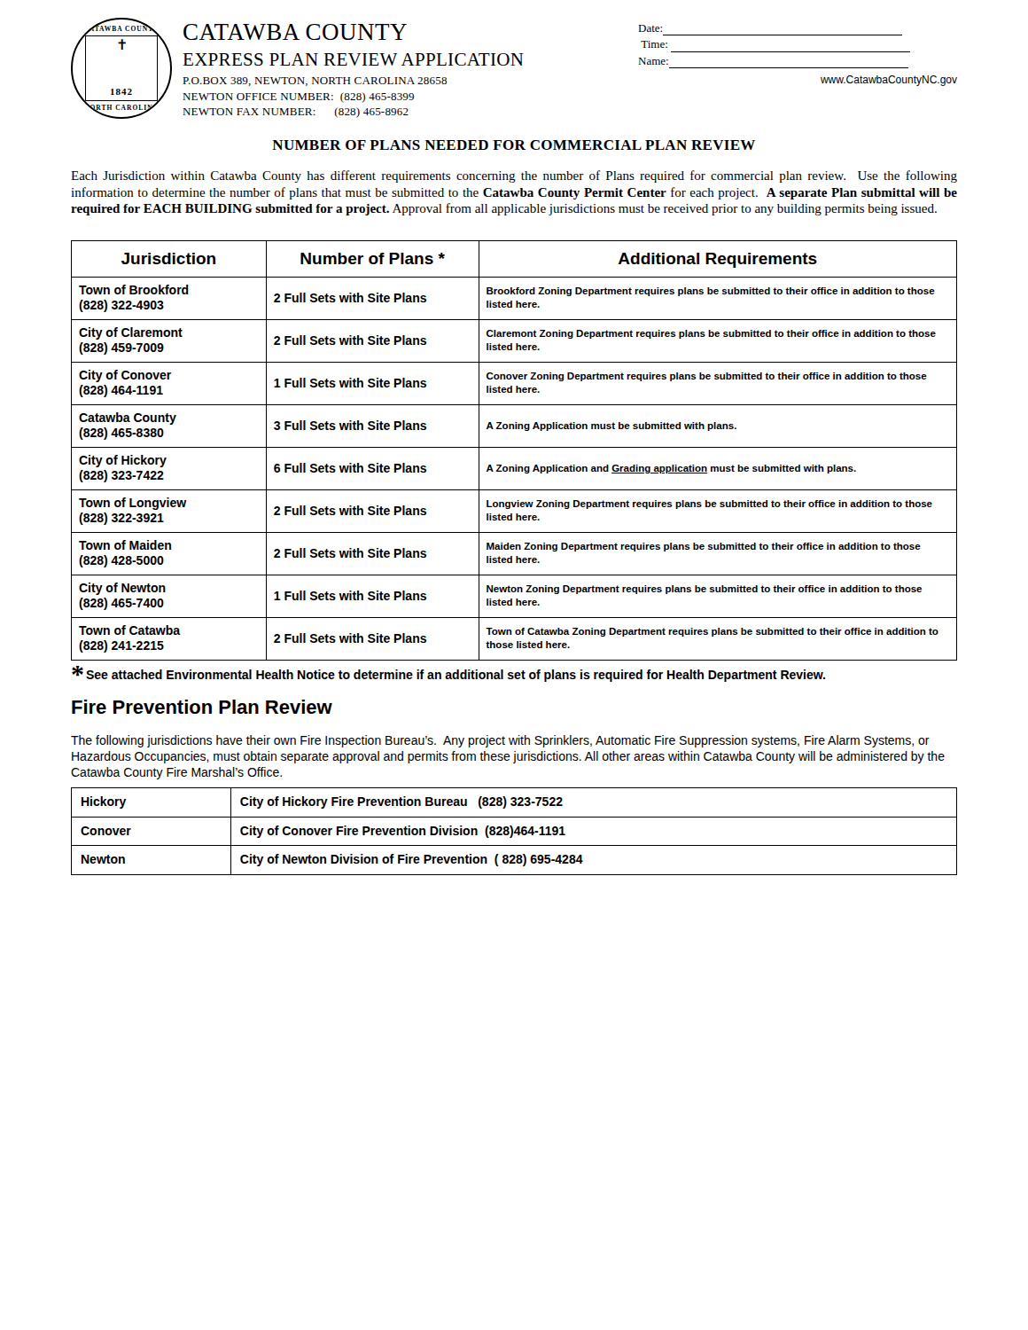CATAWBA COUNTY
✝
1842
NORTH CAROLINA
SM
CATAWBA COUNTY
EXPRESS PLAN REVIEW APPLICATION
P.O.BOX 389, NEWTON, NORTH CAROLINA 28658
NEWTON OFFICE NUMBER: (828) 465-8399
NEWTON FAX NUMBER: (828) 465-8962
Date:
Time:
Name:
www.CatawbaCountyNC.gov
NUMBER OF PLANS NEEDED FOR COMMERCIAL PLAN REVIEW
Each Jurisdiction within Catawba County has different requirements concerning the number of Plans required for commercial plan review. Use the following information to determine the number of plans that must be submitted to the Catawba County Permit Center for each project. A separate Plan submittal will be required for EACH BUILDING submitted for a project. Approval from all applicable jurisdictions must be received prior to any building permits being issued.
| Jurisdiction | Number of Plans * | Additional Requirements |
| --- | --- | --- |
| Town of Brookford (828) 322-4903 | 2 Full Sets with Site Plans | Brookford Zoning Department requires plans be submitted to their office in addition to those listed here. |
| City of Claremont (828) 459-7009 | 2 Full Sets with Site Plans | Claremont Zoning Department requires plans be submitted to their office in addition to those listed here. |
| City of Conover (828) 464-1191 | 1 Full Sets with Site Plans | Conover Zoning Department requires plans be submitted to their office in addition to those listed here. |
| Catawba County (828) 465-8380 | 3 Full Sets with Site Plans | A Zoning Application must be submitted with plans. |
| City of Hickory (828) 323-7422 | 6 Full Sets with Site Plans | A Zoning Application and Grading application must be submitted with plans. |
| Town of Longview (828) 322-3921 | 2 Full Sets with Site Plans | Longview Zoning Department requires plans be submitted to their office in addition to those listed here. |
| Town of Maiden (828) 428-5000 | 2 Full Sets with Site Plans | Maiden Zoning Department requires plans be submitted to their office in addition to those listed here. |
| City of Newton (828) 465-7400 | 1 Full Sets with Site Plans | Newton Zoning Department requires plans be submitted to their office in addition to those listed here. |
| Town of Catawba (828) 241-2215 | 2 Full Sets with Site Plans | Town of Catawba Zoning Department requires plans be submitted to their office in addition to those listed here. |
*See attached Environmental Health Notice to determine if an additional set of plans is required for Health Department Review.
Fire Prevention Plan Review
The following jurisdictions have their own Fire Inspection Bureau’s. Any project with Sprinklers, Automatic Fire Suppression systems, Fire Alarm Systems, or Hazardous Occupancies, must obtain separate approval and permits from these jurisdictions. All other areas within Catawba County will be administered by the Catawba County Fire Marshal’s Office.
| Hickory | City of Hickory Fire Prevention Bureau (828) 323-7522 |
| Conover | City of Conover Fire Prevention Division (828)464-1191 |
| Newton | City of Newton Division of Fire Prevention ( 828) 695-4284 |